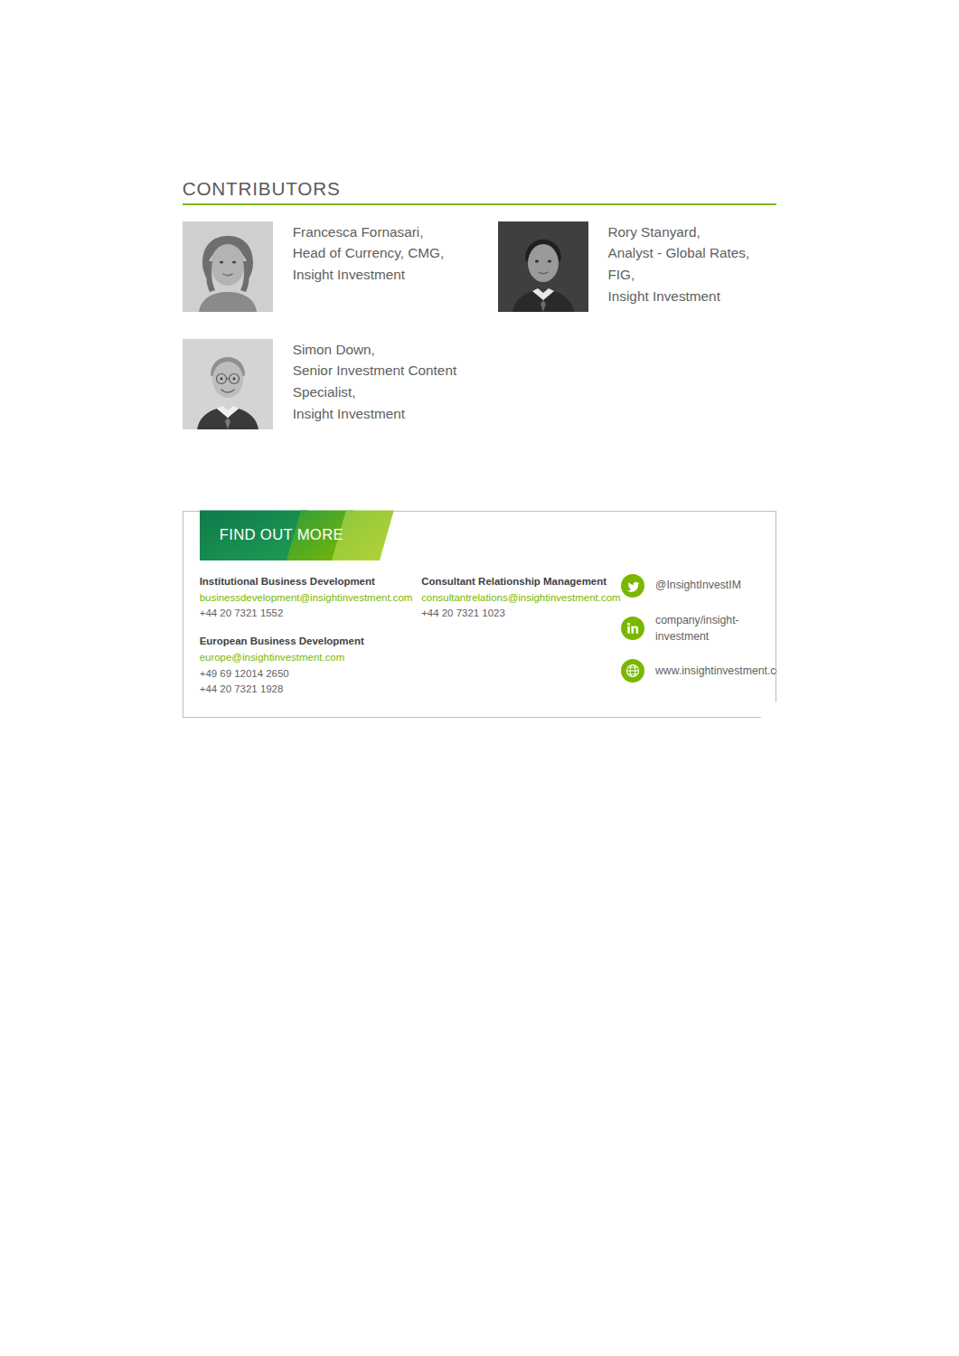CONTRIBUTORS
Francesca Fornasari,
Head of Currency, CMG,
Insight Investment
Rory Stanyard,
Analyst - Global Rates, FIG,
Insight Investment
Simon Down,
Senior Investment Content
Specialist,
Insight Investment
FIND OUT MORE
Institutional Business Development businessdevelopment@insightinvestment.com
+44 20 7321 1552
European Business Development europe@insightinvestment.com
+49 69 12014 2650
+44 20 7321 1928
Consultant Relationship Management consultantrelations@insightinvestment.com
+44 20 7321 1023
@InsightInvestIM
company/insight-investment
www.insightinvestment.com